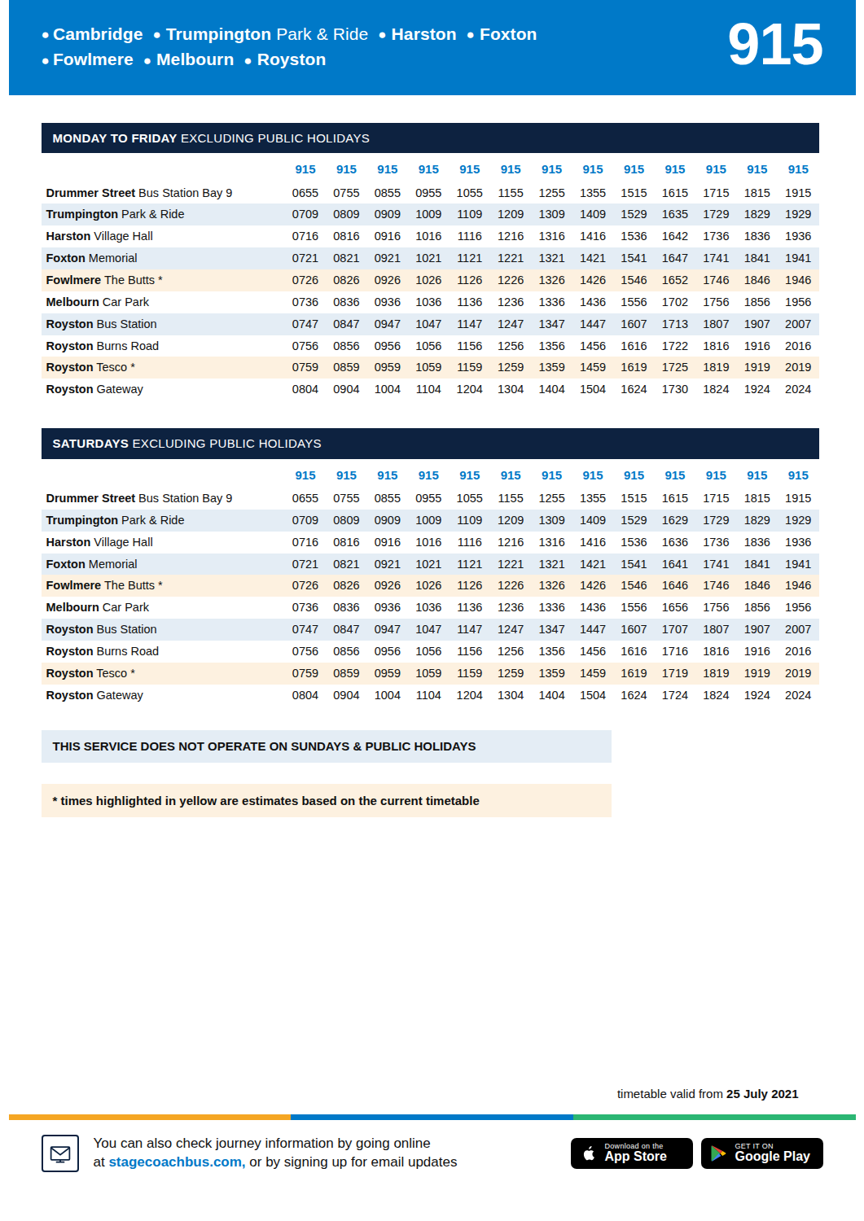●Cambridge ●Trumpington Park & Ride ●Harston ●Foxton ●Fowlmere ●Melbourn ●Royston
915
MONDAY TO FRIDAY EXCLUDING PUBLIC HOLIDAYS
| | 915 | 915 | 915 | 915 | 915 | 915 | 915 | 915 | 915 | 915 | 915 | 915 | 915 |
| --- | --- | --- | --- | --- | --- | --- | --- | --- | --- | --- | --- | --- | --- |
| Drummer Street Bus Station Bay 9 | 0655 | 0755 | 0855 | 0955 | 1055 | 1155 | 1255 | 1355 | 1515 | 1615 | 1715 | 1815 | 1915 |
| Trumpington Park & Ride | 0709 | 0809 | 0909 | 1009 | 1109 | 1209 | 1309 | 1409 | 1529 | 1635 | 1729 | 1829 | 1929 |
| Harston Village Hall | 0716 | 0816 | 0916 | 1016 | 1116 | 1216 | 1316 | 1416 | 1536 | 1642 | 1736 | 1836 | 1936 |
| Foxton Memorial | 0721 | 0821 | 0921 | 1021 | 1121 | 1221 | 1321 | 1421 | 1541 | 1647 | 1741 | 1841 | 1941 |
| Fowlmere The Butts * | 0726 | 0826 | 0926 | 1026 | 1126 | 1226 | 1326 | 1426 | 1546 | 1652 | 1746 | 1846 | 1946 |
| Melbourn Car Park | 0736 | 0836 | 0936 | 1036 | 1136 | 1236 | 1336 | 1436 | 1556 | 1702 | 1756 | 1856 | 1956 |
| Royston Bus Station | 0747 | 0847 | 0947 | 1047 | 1147 | 1247 | 1347 | 1447 | 1607 | 1713 | 1807 | 1907 | 2007 |
| Royston Burns Road | 0756 | 0856 | 0956 | 1056 | 1156 | 1256 | 1356 | 1456 | 1616 | 1722 | 1816 | 1916 | 2016 |
| Royston Tesco * | 0759 | 0859 | 0959 | 1059 | 1159 | 1259 | 1359 | 1459 | 1619 | 1725 | 1819 | 1919 | 2019 |
| Royston Gateway | 0804 | 0904 | 1004 | 1104 | 1204 | 1304 | 1404 | 1504 | 1624 | 1730 | 1824 | 1924 | 2024 |
SATURDAYS EXCLUDING PUBLIC HOLIDAYS
| | 915 | 915 | 915 | 915 | 915 | 915 | 915 | 915 | 915 | 915 | 915 | 915 | 915 |
| --- | --- | --- | --- | --- | --- | --- | --- | --- | --- | --- | --- | --- | --- |
| Drummer Street Bus Station Bay 9 | 0655 | 0755 | 0855 | 0955 | 1055 | 1155 | 1255 | 1355 | 1515 | 1615 | 1715 | 1815 | 1915 |
| Trumpington Park & Ride | 0709 | 0809 | 0909 | 1009 | 1109 | 1209 | 1309 | 1409 | 1529 | 1629 | 1729 | 1829 | 1929 |
| Harston Village Hall | 0716 | 0816 | 0916 | 1016 | 1116 | 1216 | 1316 | 1416 | 1536 | 1636 | 1736 | 1836 | 1936 |
| Foxton Memorial | 0721 | 0821 | 0921 | 1021 | 1121 | 1221 | 1321 | 1421 | 1541 | 1641 | 1741 | 1841 | 1941 |
| Fowlmere The Butts * | 0726 | 0826 | 0926 | 1026 | 1126 | 1226 | 1326 | 1426 | 1546 | 1646 | 1746 | 1846 | 1946 |
| Melbourn Car Park | 0736 | 0836 | 0936 | 1036 | 1136 | 1236 | 1336 | 1436 | 1556 | 1656 | 1756 | 1856 | 1956 |
| Royston Bus Station | 0747 | 0847 | 0947 | 1047 | 1147 | 1247 | 1347 | 1447 | 1607 | 1707 | 1807 | 1907 | 2007 |
| Royston Burns Road | 0756 | 0856 | 0956 | 1056 | 1156 | 1256 | 1356 | 1456 | 1616 | 1716 | 1816 | 1916 | 2016 |
| Royston Tesco * | 0759 | 0859 | 0959 | 1059 | 1159 | 1259 | 1359 | 1459 | 1619 | 1719 | 1819 | 1919 | 2019 |
| Royston Gateway | 0804 | 0904 | 1004 | 1104 | 1204 | 1304 | 1404 | 1504 | 1624 | 1724 | 1824 | 1924 | 2024 |
THIS SERVICE DOES NOT OPERATE ON SUNDAYS & PUBLIC HOLIDAYS
* times highlighted in yellow are estimates based on the current timetable
timetable valid from 25 July 2021
You can also check journey information by going online
at stagecoachbus.com, or by signing up for email updates
Download on the App Store
GET IT ON Google Play